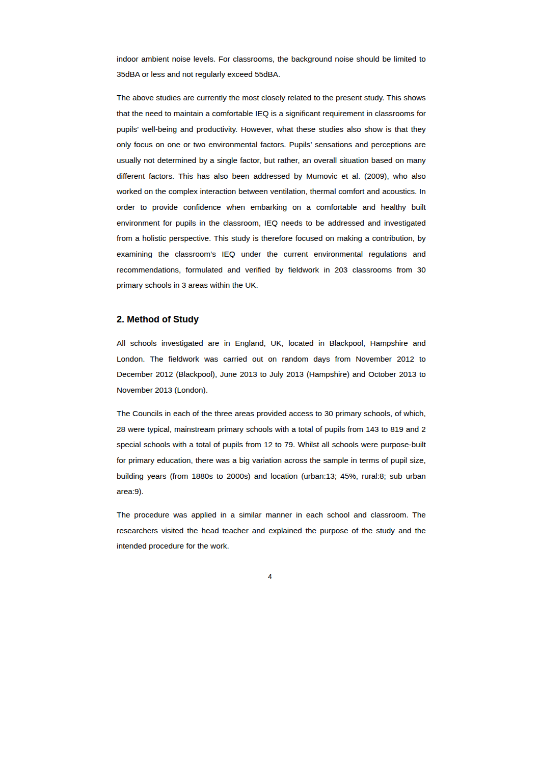indoor ambient noise levels. For classrooms, the background noise should be limited to 35dBA or less and not regularly exceed 55dBA.
The above studies are currently the most closely related to the present study. This shows that the need to maintain a comfortable IEQ is a significant requirement in classrooms for pupils’ well-being and productivity. However, what these studies also show is that they only focus on one or two environmental factors. Pupils’ sensations and perceptions are usually not determined by a single factor, but rather, an overall situation based on many different factors. This has also been addressed by Mumovic et al. (2009), who also worked on the complex interaction between ventilation, thermal comfort and acoustics. In order to provide confidence when embarking on a comfortable and healthy built environment for pupils in the classroom, IEQ needs to be addressed and investigated from a holistic perspective. This study is therefore focused on making a contribution, by examining the classroom’s IEQ under the current environmental regulations and recommendations, formulated and verified by fieldwork in 203 classrooms from 30 primary schools in 3 areas within the UK.
2. Method of Study
All schools investigated are in England, UK, located in Blackpool, Hampshire and London. The fieldwork was carried out on random days from November 2012 to December 2012 (Blackpool), June 2013 to July 2013 (Hampshire) and October 2013 to November 2013 (London).
The Councils in each of the three areas provided access to 30 primary schools, of which, 28 were typical, mainstream primary schools with a total of pupils from 143 to 819 and 2 special schools with a total of pupils from 12 to 79. Whilst all schools were purpose-built for primary education, there was a big variation across the sample in terms of pupil size, building years (from 1880s to 2000s) and location (urban:13; 45%, rural:8; sub urban area:9).
The procedure was applied in a similar manner in each school and classroom. The researchers visited the head teacher and explained the purpose of the study and the intended procedure for the work.
4